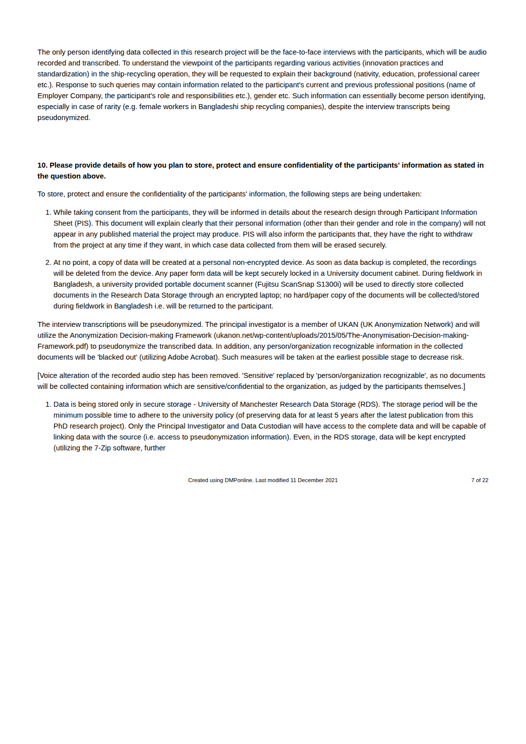The only person identifying data collected in this research project will be the face-to-face interviews with the participants, which will be audio recorded and transcribed. To understand the viewpoint of the participants regarding various activities (innovation practices and standardization) in the ship-recycling operation, they will be requested to explain their background (nativity, education, professional career etc.). Response to such queries may contain information related to the participant's current and previous professional positions (name of Employer Company, the participant's role and responsibilities etc.), gender etc. Such information can essentially become person identifying, especially in case of rarity (e.g. female workers in Bangladeshi ship recycling companies), despite the interview transcripts being pseudonymized.
10. Please provide details of how you plan to store, protect and ensure confidentiality of the participants' information as stated in the question above.
To store, protect and ensure the confidentiality of the participants' information, the following steps are being undertaken:
While taking consent from the participants, they will be informed in details about the research design through Participant Information Sheet (PIS). This document will explain clearly that their personal information (other than their gender and role in the company) will not appear in any published material the project may produce. PIS will also inform the participants that, they have the right to withdraw from the project at any time if they want, in which case data collected from them will be erased securely.
At no point, a copy of data will be created at a personal non-encrypted device. As soon as data backup is completed, the recordings will be deleted from the device. Any paper form data will be kept securely locked in a University document cabinet. During fieldwork in Bangladesh, a university provided portable document scanner (Fujitsu ScanSnap S1300i) will be used to directly store collected documents in the Research Data Storage through an encrypted laptop; no hard/paper copy of the documents will be collected/stored during fieldwork in Bangladesh i.e. will be returned to the participant.
The interview transcriptions will be pseudonymized. The principal investigator is a member of UKAN (UK Anonymization Network) and will utilize the Anonymization Decision-making Framework (ukanon.net/wp-content/uploads/2015/05/The-Anonymisation-Decision-making-Framework.pdf) to pseudonymize the transcribed data. In addition, any person/organization recognizable information in the collected documents will be 'blacked out' (utilizing Adobe Acrobat). Such measures will be taken at the earliest possible stage to decrease risk.
[Voice alteration of the recorded audio step has been removed. 'Sensitive' replaced by 'person/organization recognizable', as no documents will be collected containing information which are sensitive/confidential to the organization, as judged by the participants themselves.]
Data is being stored only in secure storage - University of Manchester Research Data Storage (RDS). The storage period will be the minimum possible time to adhere to the university policy (of preserving data for at least 5 years after the latest publication from this PhD research project). Only the Principal Investigator and Data Custodian will have access to the complete data and will be capable of linking data with the source (i.e. access to pseudonymization information). Even, in the RDS storage, data will be kept encrypted (utilizing the 7-Zip software, further
Created using DMPonline. Last modified 11 December 2021 7 of 22